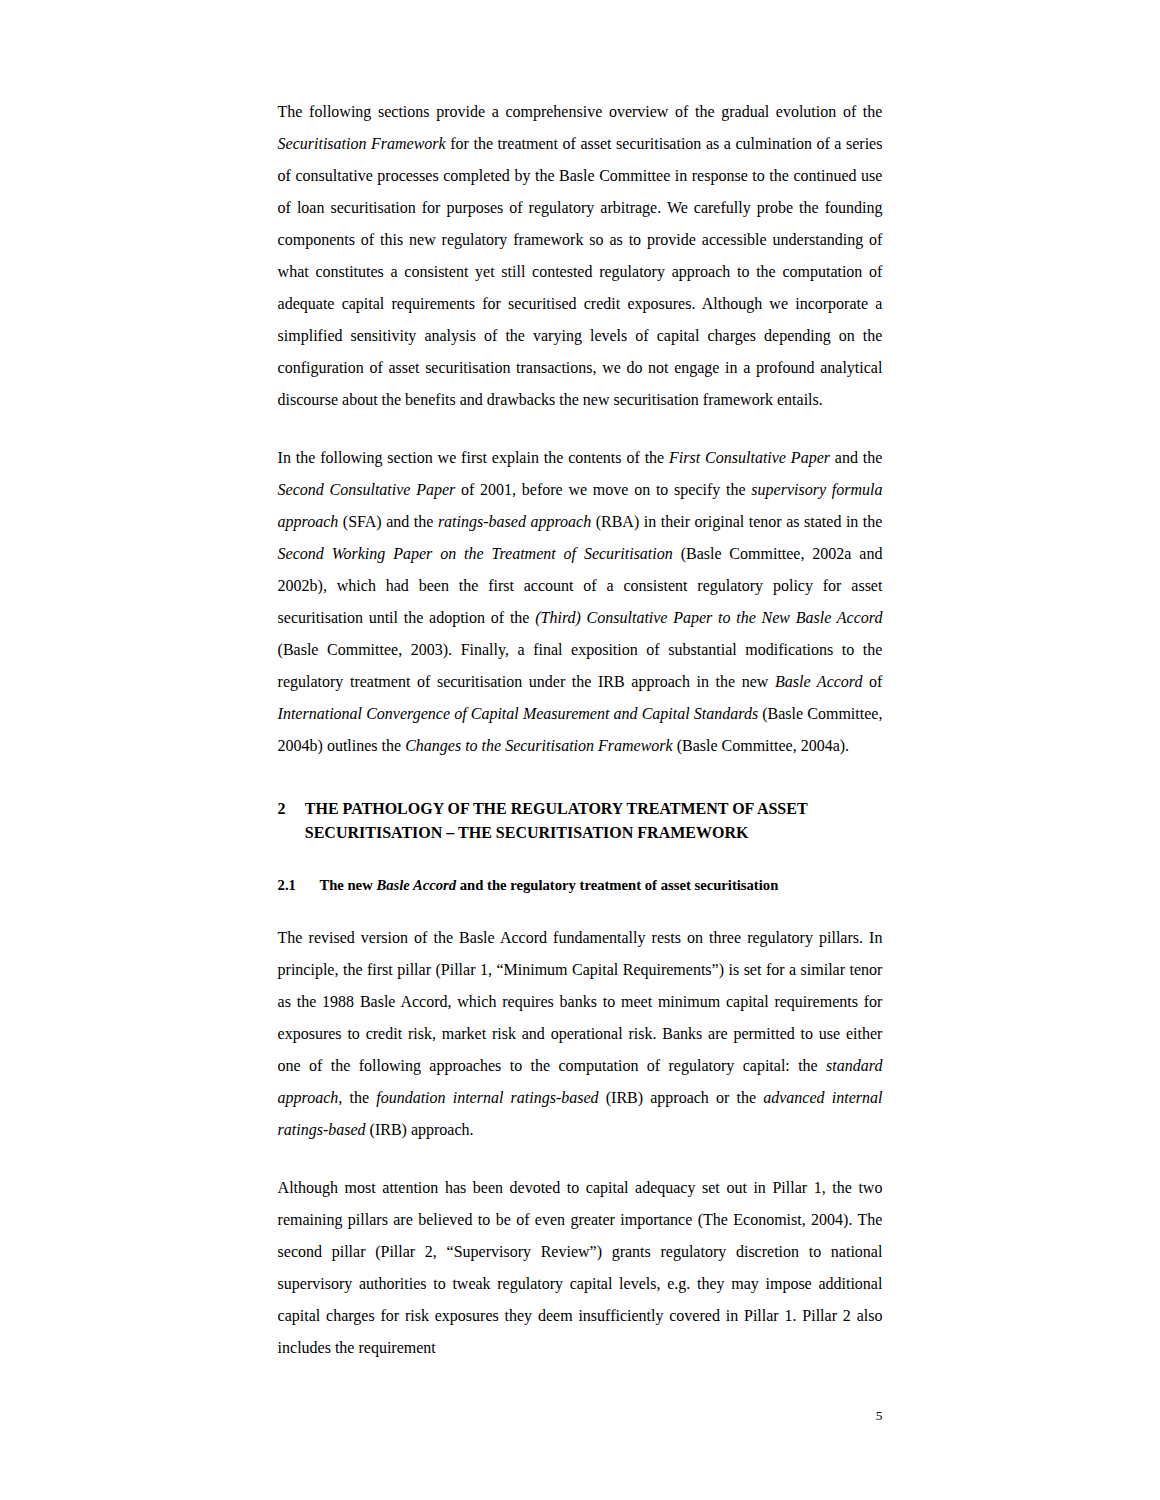The following sections provide a comprehensive overview of the gradual evolution of the Securitisation Framework for the treatment of asset securitisation as a culmination of a series of consultative processes completed by the Basle Committee in response to the continued use of loan securitisation for purposes of regulatory arbitrage. We carefully probe the founding components of this new regulatory framework so as to provide accessible understanding of what constitutes a consistent yet still contested regulatory approach to the computation of adequate capital requirements for securitised credit exposures. Although we incorporate a simplified sensitivity analysis of the varying levels of capital charges depending on the configuration of asset securitisation transactions, we do not engage in a profound analytical discourse about the benefits and drawbacks the new securitisation framework entails.
In the following section we first explain the contents of the First Consultative Paper and the Second Consultative Paper of 2001, before we move on to specify the supervisory formula approach (SFA) and the ratings-based approach (RBA) in their original tenor as stated in the Second Working Paper on the Treatment of Securitisation (Basle Committee, 2002a and 2002b), which had been the first account of a consistent regulatory policy for asset securitisation until the adoption of the (Third) Consultative Paper to the New Basle Accord (Basle Committee, 2003). Finally, a final exposition of substantial modifications to the regulatory treatment of securitisation under the IRB approach in the new Basle Accord of International Convergence of Capital Measurement and Capital Standards (Basle Committee, 2004b) outlines the Changes to the Securitisation Framework (Basle Committee, 2004a).
2 THE PATHOLOGY OF THE REGULATORY TREATMENT OF ASSET SECURITISATION – THE SECURITISATION FRAMEWORK
2.1 The new Basle Accord and the regulatory treatment of asset securitisation
The revised version of the Basle Accord fundamentally rests on three regulatory pillars. In principle, the first pillar (Pillar 1, “Minimum Capital Requirements”) is set for a similar tenor as the 1988 Basle Accord, which requires banks to meet minimum capital requirements for exposures to credit risk, market risk and operational risk. Banks are permitted to use either one of the following approaches to the computation of regulatory capital: the standard approach, the foundation internal ratings-based (IRB) approach or the advanced internal ratings-based (IRB) approach.
Although most attention has been devoted to capital adequacy set out in Pillar 1, the two remaining pillars are believed to be of even greater importance (The Economist, 2004). The second pillar (Pillar 2, “Supervisory Review”) grants regulatory discretion to national supervisory authorities to tweak regulatory capital levels, e.g. they may impose additional capital charges for risk exposures they deem insufficiently covered in Pillar 1. Pillar 2 also includes the requirement
5